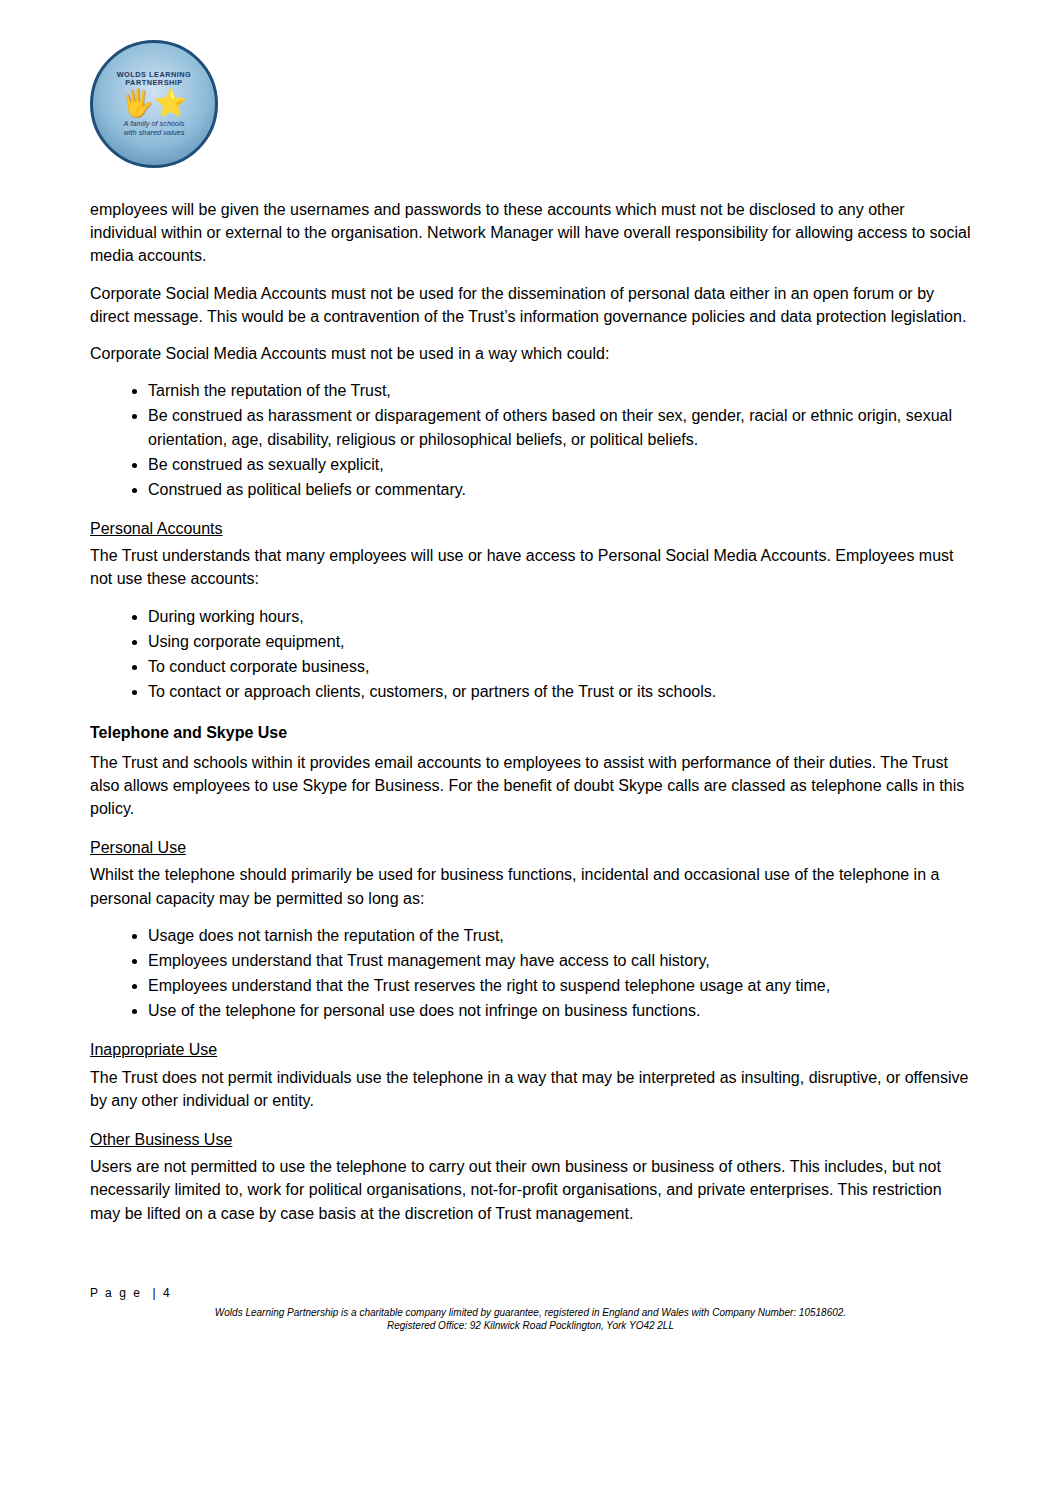Wolds Learning Partnership
🖐⭐
A family of schools
with shared values
employees will be given the usernames and passwords to these accounts which must not be disclosed to any other individual within or external to the organisation. Network Manager will have overall responsibility for allowing access to social media accounts.
Corporate Social Media Accounts must not be used for the dissemination of personal data either in an open forum or by direct message. This would be a contravention of the Trust’s information governance policies and data protection legislation.
Corporate Social Media Accounts must not be used in a way which could:
Tarnish the reputation of the Trust,
Be construed as harassment or disparagement of others based on their sex, gender, racial or ethnic origin, sexual orientation, age, disability, religious or philosophical beliefs, or political beliefs.
Be construed as sexually explicit,
Construed as political beliefs or commentary.
Personal Accounts
The Trust understands that many employees will use or have access to Personal Social Media Accounts. Employees must not use these accounts:
During working hours,
Using corporate equipment,
To conduct corporate business,
To contact or approach clients, customers, or partners of the Trust or its schools.
Telephone and Skype Use
The Trust and schools within it provides email accounts to employees to assist with performance of their duties. The Trust also allows employees to use Skype for Business. For the benefit of doubt Skype calls are classed as telephone calls in this policy.
Personal Use
Whilst the telephone should primarily be used for business functions, incidental and occasional use of the telephone in a personal capacity may be permitted so long as:
Usage does not tarnish the reputation of the Trust,
Employees understand that Trust management may have access to call history,
Employees understand that the Trust reserves the right to suspend telephone usage at any time,
Use of the telephone for personal use does not infringe on business functions.
Inappropriate Use
The Trust does not permit individuals use the telephone in a way that may be interpreted as insulting, disruptive, or offensive by any other individual or entity.
Other Business Use
Users are not permitted to use the telephone to carry out their own business or business of others. This includes, but not necessarily limited to, work for political organisations, not-for-profit organisations, and private enterprises. This restriction may be lifted on a case by case basis at the discretion of Trust management.
P a g e | 4
Wolds Learning Partnership is a charitable company limited by guarantee, registered in England and Wales with Company Number: 10518602.
Registered Office: 92 Kilnwick Road Pocklington, York YO42 2LL